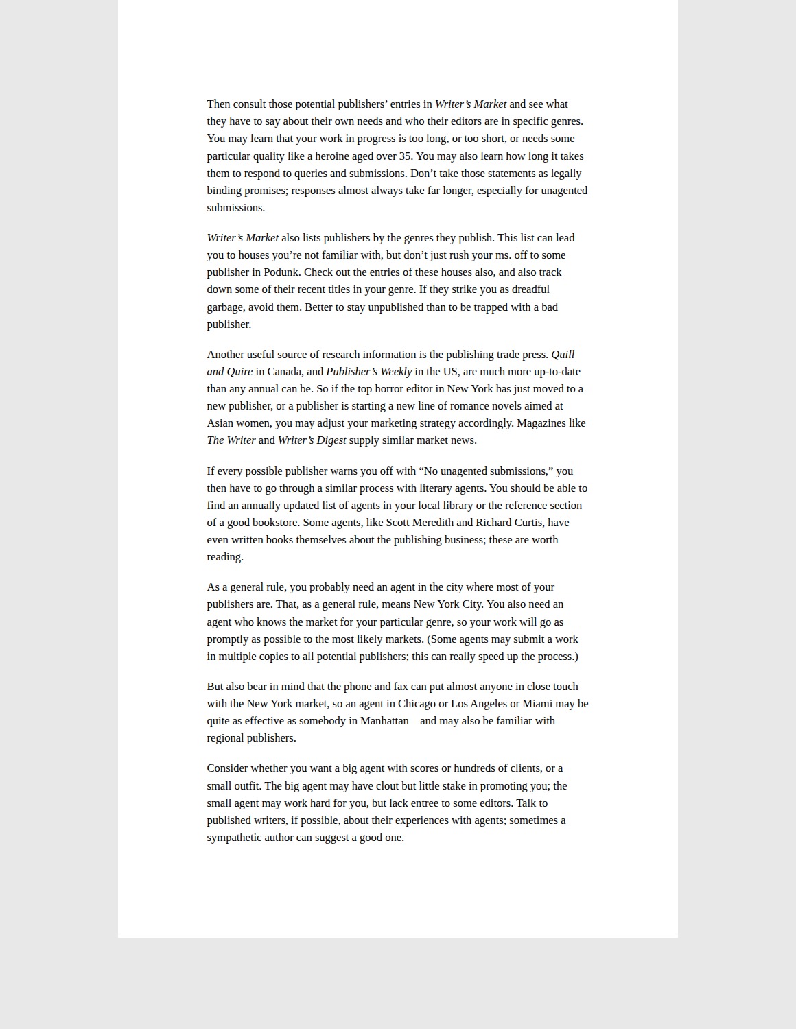Then consult those potential publishers’ entries in Writer’s Market and see what they have to say about their own needs and who their editors are in specific genres. You may learn that your work in progress is too long, or too short, or needs some particular quality like a heroine aged over 35. You may also learn how long it takes them to respond to queries and submissions. Don’t take those statements as legally binding promises; responses almost always take far longer, especially for unagented submissions.
Writer’s Market also lists publishers by the genres they publish. This list can lead you to houses you’re not familiar with, but don’t just rush your ms. off to some publisher in Podunk. Check out the entries of these houses also, and also track down some of their recent titles in your genre. If they strike you as dreadful garbage, avoid them. Better to stay unpublished than to be trapped with a bad publisher.
Another useful source of research information is the publishing trade press. Quill and Quire in Canada, and Publisher’s Weekly in the US, are much more up-to-date than any annual can be. So if the top horror editor in New York has just moved to a new publisher, or a publisher is starting a new line of romance novels aimed at Asian women, you may adjust your marketing strategy accordingly. Magazines like The Writer and Writer’s Digest supply similar market news.
If every possible publisher warns you off with “No unagented submissions,” you then have to go through a similar process with literary agents. You should be able to find an annually updated list of agents in your local library or the reference section of a good bookstore. Some agents, like Scott Meredith and Richard Curtis, have even written books themselves about the publishing business; these are worth reading.
As a general rule, you probably need an agent in the city where most of your publishers are. That, as a general rule, means New York City. You also need an agent who knows the market for your particular genre, so your work will go as promptly as possible to the most likely markets. (Some agents may submit a work in multiple copies to all potential publishers; this can really speed up the process.)
But also bear in mind that the phone and fax can put almost anyone in close touch with the New York market, so an agent in Chicago or Los Angeles or Miami may be quite as effective as somebody in Manhattan—and may also be familiar with regional publishers.
Consider whether you want a big agent with scores or hundreds of clients, or a small outfit. The big agent may have clout but little stake in promoting you; the small agent may work hard for you, but lack entree to some editors. Talk to published writers, if possible, about their experiences with agents; sometimes a sympathetic author can suggest a good one.